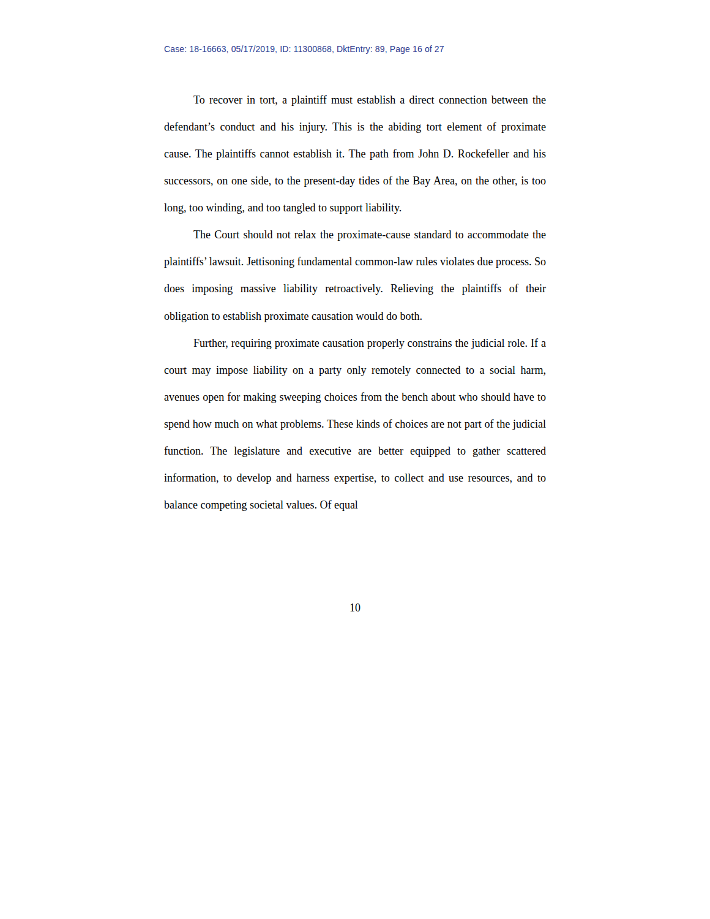Case: 18-16663, 05/17/2019, ID: 11300868, DktEntry: 89, Page 16 of 27
To recover in tort, a plaintiff must establish a direct connection between the defendant’s conduct and his injury. This is the abiding tort element of proximate cause. The plaintiffs cannot establish it. The path from John D. Rockefeller and his successors, on one side, to the present-day tides of the Bay Area, on the other, is too long, too winding, and too tangled to support liability.
The Court should not relax the proximate-cause standard to accommodate the plaintiffs’ lawsuit. Jettisoning fundamental common-law rules violates due process. So does imposing massive liability retroactively. Relieving the plaintiffs of their obligation to establish proximate causation would do both.
Further, requiring proximate causation properly constrains the judicial role. If a court may impose liability on a party only remotely connected to a social harm, avenues open for making sweeping choices from the bench about who should have to spend how much on what problems. These kinds of choices are not part of the judicial function. The legislature and executive are better equipped to gather scattered information, to develop and harness expertise, to collect and use resources, and to balance competing societal values. Of equal
10